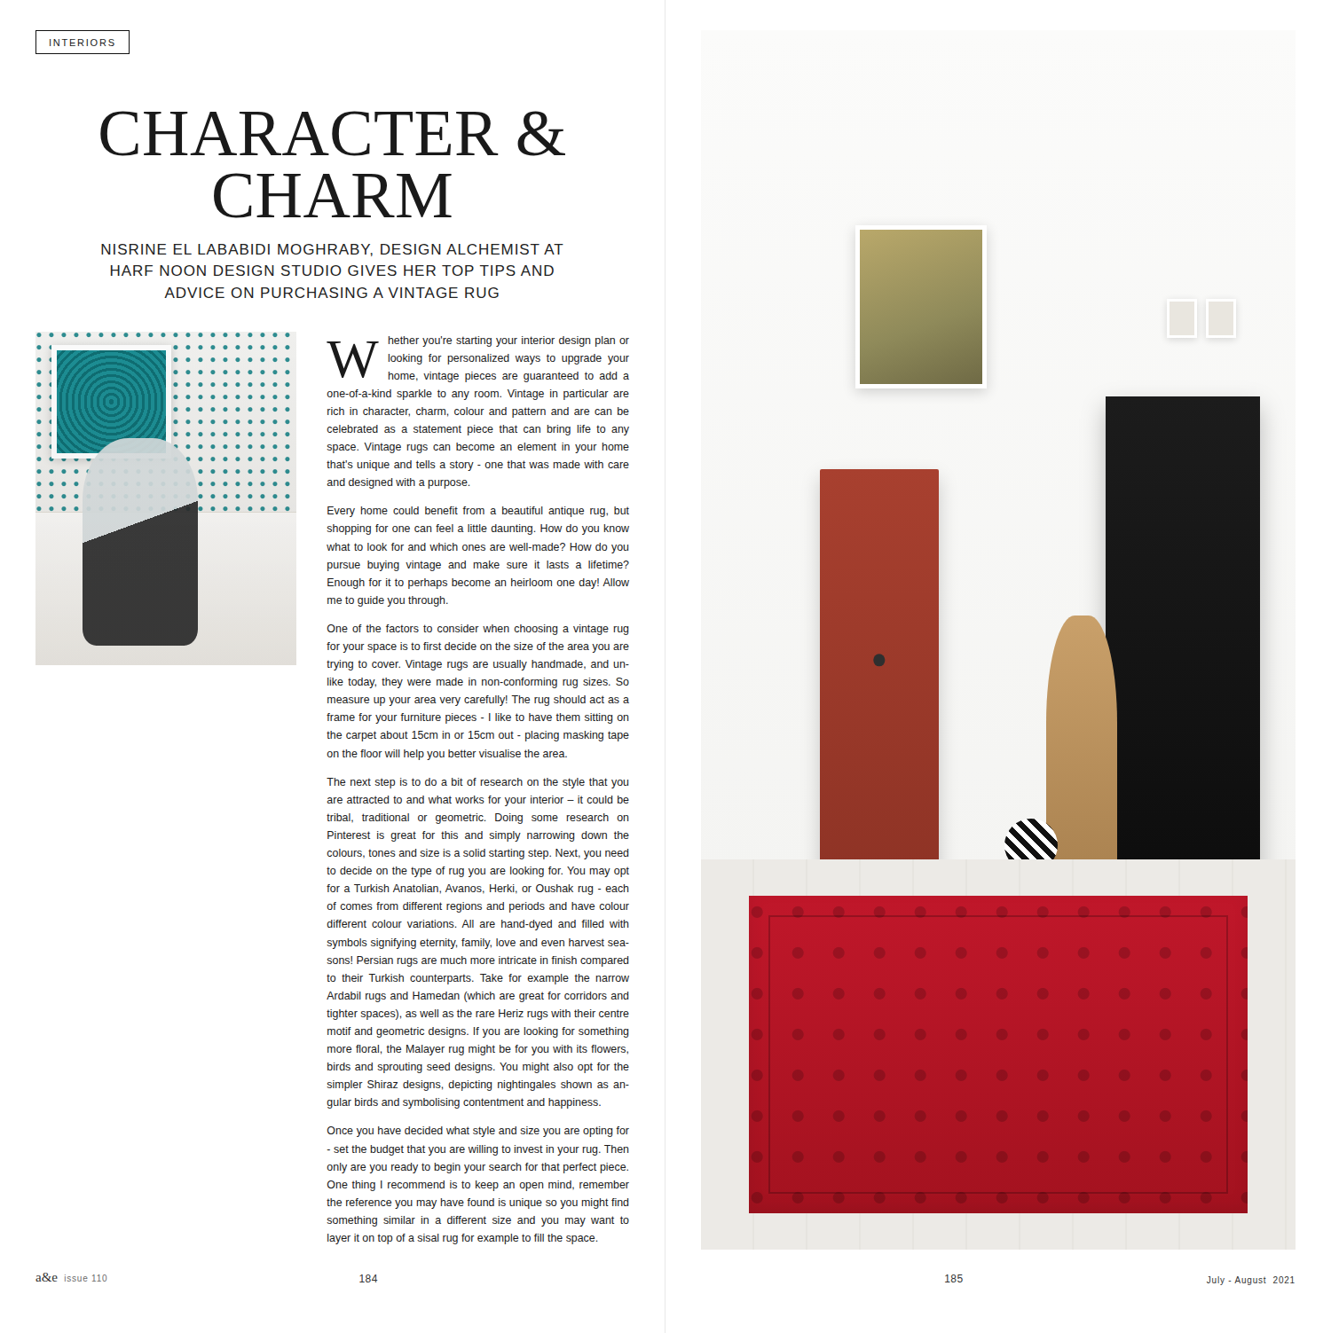Interiors
CHARACTER & CHARM
Nisrine El Lababidi Moghraby, design alchemist at
Harf Noon Design Studio gives her top tips and
advice on purchasing a vintage rug
Whether you're starting your interior design plan or looking for personalized ways to upgrade your home, vintage pieces are guaranteed to add a one-of-a-kind sparkle to any room. Vintage in particular are rich in character, charm, colour and pattern and are can be celebrated as a statement piece that can bring life to any space. Vintage rugs can become an element in your home that's unique and tells a story - one that was made with care and designed with a purpose.
Every home could benefit from a beautiful antique rug, but shopping for one can feel a little daunting. How do you know what to look for and which ones are well-made? How do you pursue buying vintage and make sure it lasts a lifetime? Enough for it to perhaps become an heirloom one day! Allow me to guide you through.
One of the factors to consider when choosing a vintage rug for your space is to first decide on the size of the area you are trying to cover. Vintage rugs are usually handmade, and unlike today, they were made in non-conforming rug sizes. So measure up your area very carefully! The rug should act as a frame for your furniture pieces - I like to have them sitting on the carpet about 15cm in or 15cm out - placing masking tape on the floor will help you better visualise the area.
The next step is to do a bit of research on the style that you are attracted to and what works for your interior – it could be tribal, traditional or geometric. Doing some research on Pinterest is great for this and simply narrowing down the colours, tones and size is a solid starting step. Next, you need to decide on the type of rug you are looking for. You may opt for a Turkish Anatolian, Avanos, Herki, or Oushak rug - each of comes from different regions and periods and have colour different colour variations. All are hand-dyed and filled with symbols signifying eternity, family, love and even harvest seasons! Persian rugs are much more intricate in finish compared to their Turkish counterparts. Take for example the narrow Ardabil rugs and Hamedan (which are great for corridors and tighter spaces), as well as the rare Heriz rugs with their centre motif and geometric designs. If you are looking for something more floral, the Malayer rug might be for you with its flowers, birds and sprouting seed designs. You might also opt for the simpler Shiraz designs, depicting nightingales shown as angular birds and symbolising contentment and happiness.
Once you have decided what style and size you are opting for - set the budget that you are willing to invest in your rug. Then only are you ready to begin your search for that perfect piece. One thing I recommend is to keep an open mind, remember the reference you may have found is unique so you might find something similar in a different size and you may want to layer it on top of a sisal rug for example to fill the space.
a&e issue 110
184
185
July - August 2021